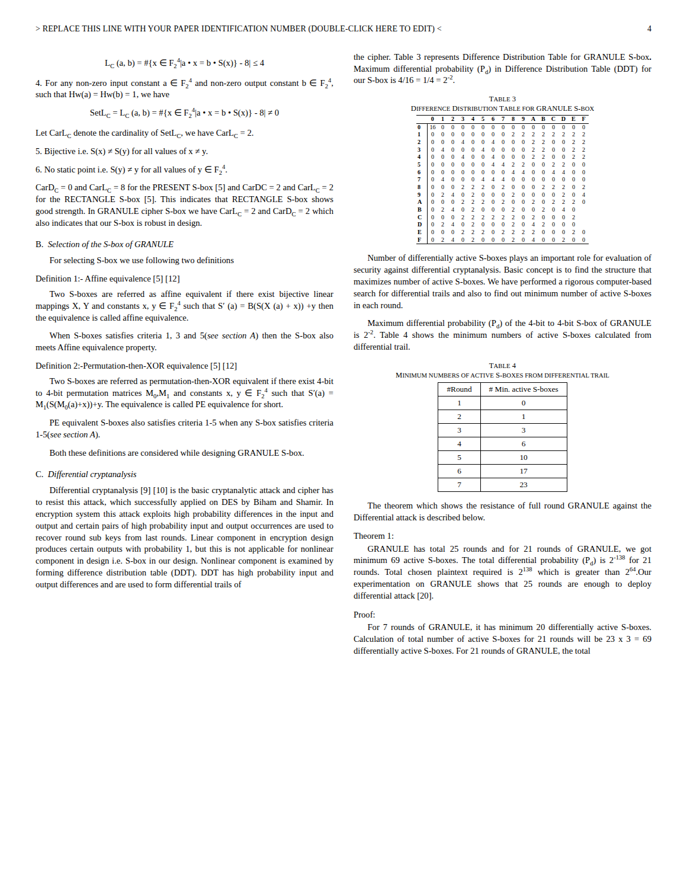> REPLACE THIS LINE WITH YOUR PAPER IDENTIFICATION NUMBER (DOUBLE-CLICK HERE TO EDIT) < 4
LC (a, b) = #{x ∈ F24|a • x = b • S(x)} - 8| ≤ 4
4. For any non-zero input constant a ∈ F24 and non-zero output constant b ∈ F24, such that Hw(a) = Hw(b) = 1, we have
SetLC = LC (a, b) = #{x ∈ F24|a • x = b • S(x)} - 8| ≠ 0
Let CarLC denote the cardinality of SetLC, we have CarLC = 2.
5. Bijective i.e. S(x) ≠ S(y) for all values of x ≠ y.
6. No static point i.e. S(y) ≠ y for all values of y ∈ F24.
CarDC = 0 and CarLC = 8 for the PRESENT S-box [5] and CarDC = 2 and CarLC = 2 for the RECTANGLE S-box [5]. This indicates that RECTANGLE S-box shows good strength. In GRANULE cipher S-box we have CarLC = 2 and CarDC = 2 which also indicates that our S-box is robust in design.
B. Selection of the S-box of GRANULE
For selecting S-box we use following two definitions
Definition 1:- Affine equivalence [5] [12]
Two S-boxes are referred as affine equivalent if there exist bijective linear mappings X, Y and constants x, y ∈ F24 such that S′ (a) = B(S(X (a) + x)) +y then the equivalence is called affine equivalence.
When S-boxes satisfies criteria 1, 3 and 5(see section A) then the S-box also meets Affine equivalence property.
Definition 2:-Permutation-then-XOR equivalence [5] [12]
Two S-boxes are referred as permutation-then-XOR equivalent if there exist 4-bit to 4-bit permutation matrices M0,M1 and constants x, y ∈ F24 such that S′(a) = M1(S(M0(a)+x))+y. The equivalence is called PE equivalence for short.
PE equivalent S-boxes also satisfies criteria 1-5 when any S-box satisfies criteria 1-5(see section A).
Both these definitions are considered while designing GRANULE S-box.
C. Differential cryptanalysis
Differential cryptanalysis [9] [10] is the basic cryptanalytic attack and cipher has to resist this attack, which successfully applied on DES by Biham and Shamir. In encryption system this attack exploits high probability differences in the input and output and certain pairs of high probability input and output occurrences are used to recover round sub keys from last rounds. Linear component in encryption design produces certain outputs with probability 1, but this is not applicable for nonlinear component in design i.e. S-box in our design. Nonlinear component is examined by forming difference distribution table (DDT). DDT has high probability input and output differences and are used to form differential trails of
the cipher. Table 3 represents Difference Distribution Table for GRANULE S-box. Maximum differential probability (Pd) in Difference Distribution Table (DDT) for our S-box is 4/16 = 1/4 = 2-2.
TABLE 3 DIFFERENCE DISTRIBUTION TABLE FOR GRANULE S-BOX
| | 0 | 1 | 2 | 3 | 4 | 5 | 6 | 7 | 8 | 9 | A | B | C | D | E | F |
| --- | --- | --- | --- | --- | --- | --- | --- | --- | --- | --- | --- | --- | --- | --- | --- | --- |
| 0 | 16 | 0 | 0 | 0 | 0 | 0 | 0 | 0 | 0 | 0 | 0 | 0 | 0 | 0 | 0 | 0 |
| 1 | 0 | 0 | 0 | 0 | 0 | 0 | 0 | 0 | 2 | 2 | 2 | 2 | 2 | 2 | 2 | 2 |
| 2 | 0 | 0 | 0 | 4 | 0 | 0 | 4 | 0 | 0 | 0 | 2 | 2 | 0 | 0 | 2 | 2 |
| 3 | 0 | 4 | 0 | 0 | 0 | 4 | 0 | 0 | 0 | 0 | 2 | 2 | 0 | 0 | 2 | 2 |
| 4 | 0 | 0 | 0 | 4 | 0 | 0 | 4 | 0 | 0 | 0 | 2 | 2 | 0 | 0 | 2 | 2 |
| 5 | 0 | 0 | 0 | 0 | 0 | 0 | 4 | 4 | 2 | 2 | 0 | 0 | 2 | 2 | 0 | 0 |
| 6 | 0 | 0 | 0 | 0 | 0 | 0 | 0 | 0 | 4 | 4 | 0 | 0 | 4 | 4 | 0 | 0 |
| 7 | 0 | 4 | 0 | 0 | 0 | 4 | 4 | 4 | 0 | 0 | 0 | 0 | 0 | 0 | 0 | 0 |
| 8 | 0 | 0 | 0 | 2 | 2 | 2 | 0 | 2 | 0 | 0 | 0 | 2 | 2 | 2 | 0 | 2 |
| 9 | 0 | 2 | 4 | 0 | 2 | 0 | 0 | 0 | 2 | 0 | 0 | 0 | 0 | 2 | 0 | 4 |
| A | 0 | 0 | 0 | 2 | 2 | 2 | 0 | 2 | 0 | 0 | 2 | 0 | 2 | 2 | 2 | 0 |
| B | 0 | 2 | 4 | 0 | 2 | 0 | 0 | 0 | 2 | 0 | 0 | 2 | 0 | 4 | 0 | |
| C | 0 | 0 | 0 | 2 | 2 | 2 | 2 | 2 | 2 | 0 | 2 | 0 | 0 | 0 | 2 | |
| D | 0 | 2 | 4 | 0 | 2 | 0 | 0 | 0 | 2 | 0 | 4 | 2 | 0 | 0 | 0 | |
| E | 0 | 0 | 0 | 2 | 2 | 2 | 0 | 2 | 2 | 2 | 2 | 0 | 0 | 0 | 2 | 0 |
| F | 0 | 2 | 4 | 0 | 2 | 0 | 0 | 0 | 2 | 0 | 4 | 0 | 0 | 2 | 0 | 0 |
Number of differentially active S-boxes plays an important role for evaluation of security against differential cryptanalysis. Basic concept is to find the structure that maximizes number of active S-boxes. We have performed a rigorous computer-based search for differential trails and also to find out minimum number of active S-boxes in each round.
Maximum differential probability (Pd) of the 4-bit to 4-bit S-box of GRANULE is 2-2. Table 4 shows the minimum numbers of active S-boxes calculated from differential trail.
TABLE 4 MINIMUM NUMBERS OF ACTIVE S-BOXES FROM DIFFERENTIAL TRAIL
| #Round | # Min. active S-boxes |
| --- | --- |
| 1 | 0 |
| 2 | 1 |
| 3 | 3 |
| 4 | 6 |
| 5 | 10 |
| 6 | 17 |
| 7 | 23 |
The theorem which shows the resistance of full round GRANULE against the Differential attack is described below.
Theorem 1:
GRANULE has total 25 rounds and for 21 rounds of GRANULE, we got minimum 69 active S-boxes. The total differential probability (Pd) is 2-138 for 21 rounds. Total chosen plaintext required is 2138 which is greater than 264.Our experimentation on GRANULE shows that 25 rounds are enough to deploy differential attack [20].
Proof:
For 7 rounds of GRANULE, it has minimum 20 differentially active S-boxes. Calculation of total number of active S-boxes for 21 rounds will be 23 x 3 = 69 differentially active S-boxes. For 21 rounds of GRANULE, the total